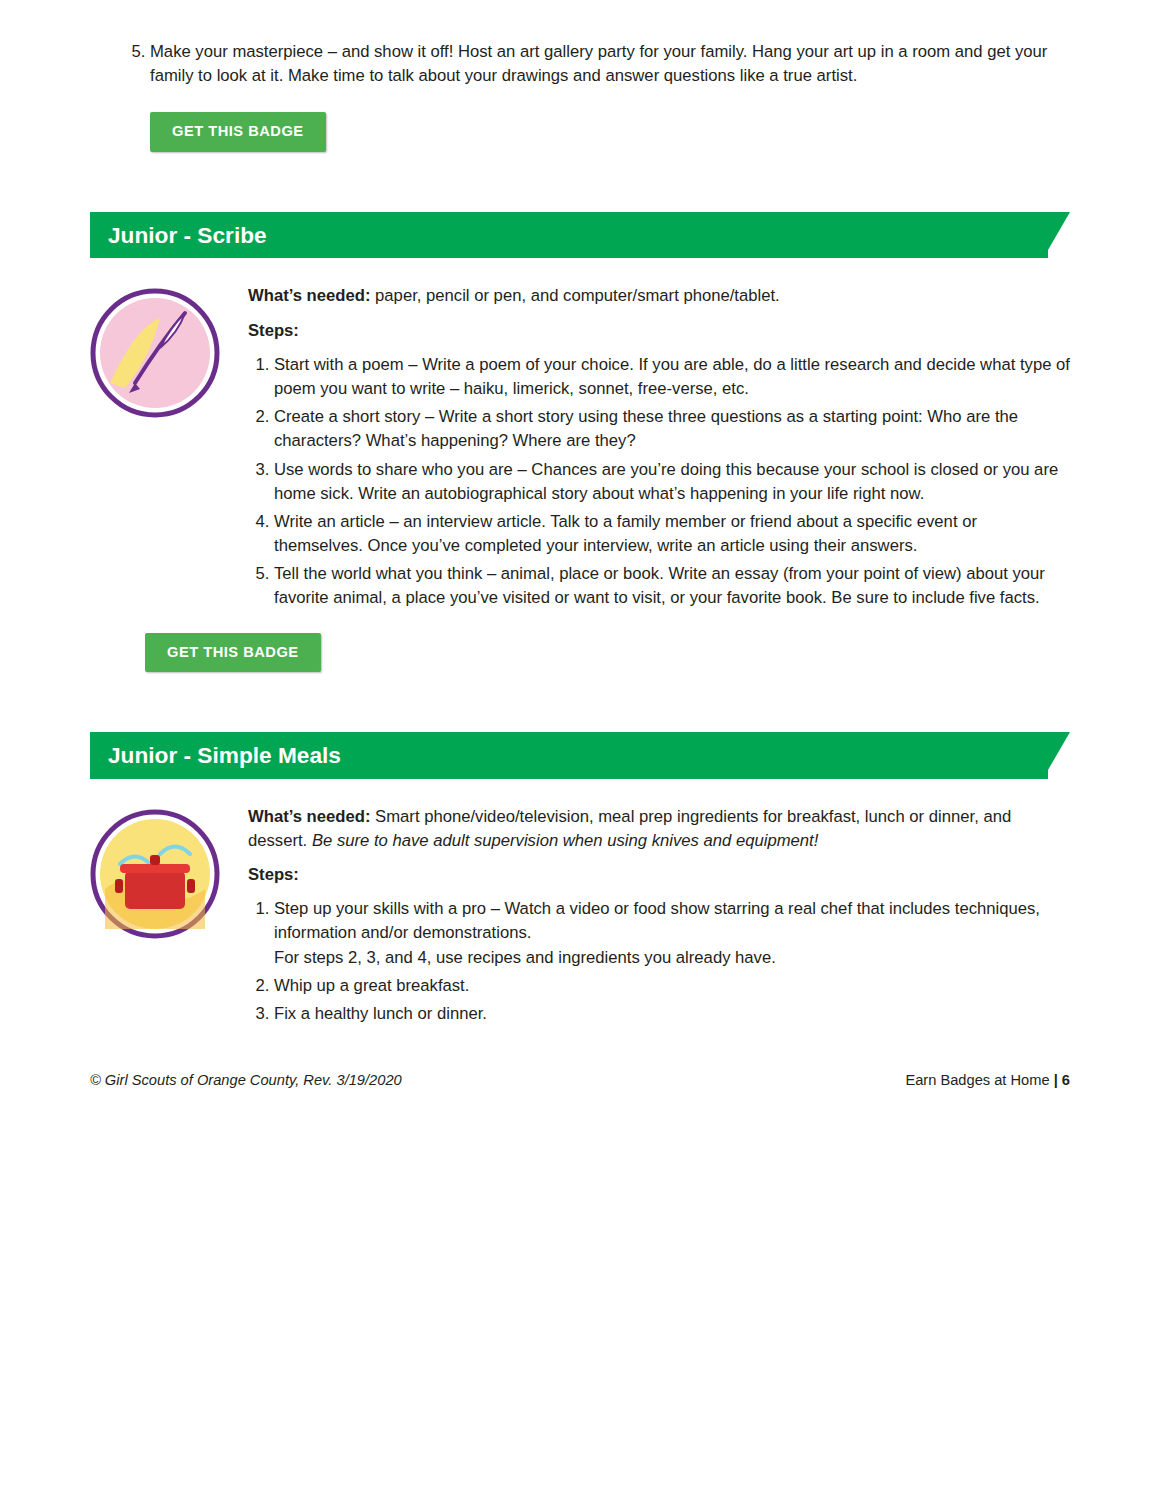Make your masterpiece – and show it off! Host an art gallery party for your family. Hang your art up in a room and get your family to look at it. Make time to talk about your drawings and answer questions like a true artist.
GET THIS BADGE
Junior - Scribe
What’s needed: paper, pencil or pen, and computer/smart phone/tablet.
Steps:
Start with a poem – Write a poem of your choice. If you are able, do a little research and decide what type of poem you want to write – haiku, limerick, sonnet, free-verse, etc.
Create a short story – Write a short story using these three questions as a starting point: Who are the characters? What’s happening? Where are they?
Use words to share who you are – Chances are you’re doing this because your school is closed or you are home sick. Write an autobiographical story about what’s happening in your life right now.
Write an article – an interview article. Talk to a family member or friend about a specific event or themselves. Once you’ve completed your interview, write an article using their answers.
Tell the world what you think – animal, place or book. Write an essay (from your point of view) about your favorite animal, a place you’ve visited or want to visit, or your favorite book. Be sure to include five facts.
GET THIS BADGE
Junior - Simple Meals
What’s needed: Smart phone/video/television, meal prep ingredients for breakfast, lunch or dinner, and dessert. Be sure to have adult supervision when using knives and equipment!
Steps:
Step up your skills with a pro – Watch a video or food show starring a real chef that includes techniques, information and/or demonstrations.
For steps 2, 3, and 4, use recipes and ingredients you already have.
Whip up a great breakfast.
Fix a healthy lunch or dinner.
© Girl Scouts of Orange County, Rev. 3/19/2020
Earn Badges at Home | 6